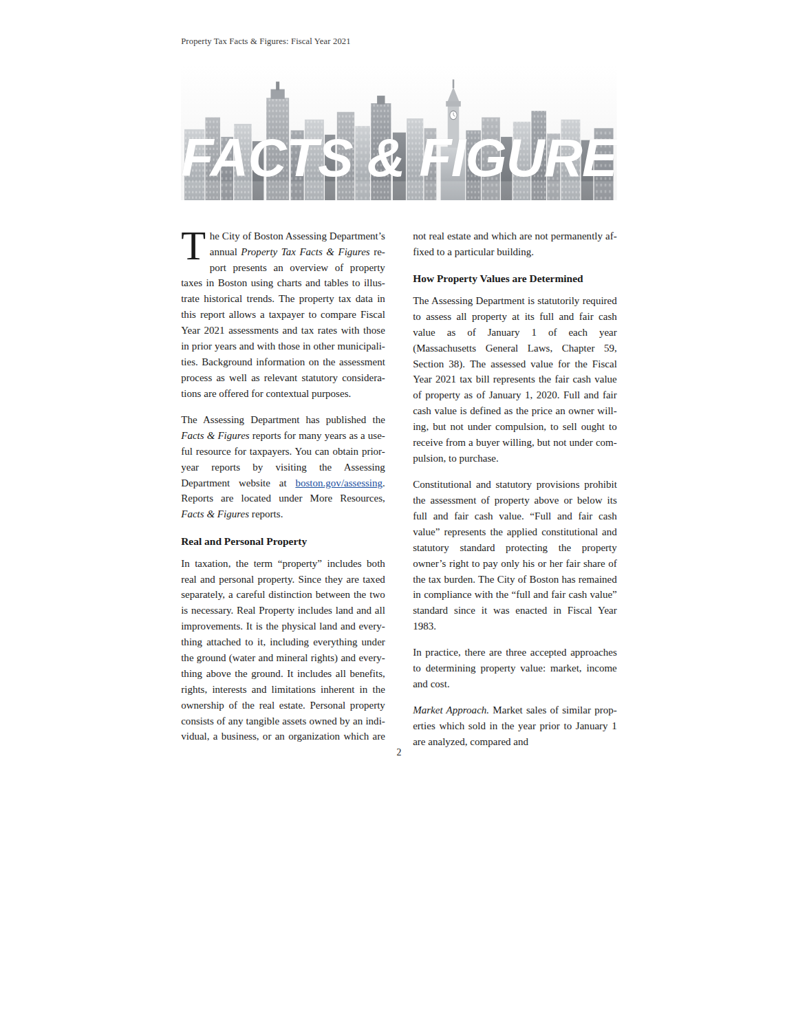Property Tax Facts & Figures: Fiscal Year 2021
FACTS & FIGURES FISCAL YEAR 2021
The City of Boston Assessing Department’s annual Property Tax Facts & Figures report presents an overview of property taxes in Boston using charts and tables to illustrate historical trends. The property tax data in this report allows a taxpayer to compare Fiscal Year 2021 assessments and tax rates with those in prior years and with those in other municipalities. Background information on the assessment process as well as relevant statutory considerations are offered for contextual purposes.
The Assessing Department has published the Facts & Figures reports for many years as a useful resource for taxpayers. You can obtain prior-year reports by visiting the Assessing Department website at boston.gov/assessing. Reports are located under More Resources, Facts & Figures reports.
Real and Personal Property
In taxation, the term “property” includes both real and personal property. Since they are taxed separately, a careful distinction between the two is necessary. Real Property includes land and all improvements. It is the physical land and everything attached to it, including everything under the ground (water and mineral rights) and everything above the ground. It includes all benefits, rights, interests and limitations inherent in the ownership of the real estate. Personal property consists of any tangible assets owned by an individual, a business, or an organization which are not real estate and which are not permanently affixed to a particular building.
How Property Values are Determined
The Assessing Department is statutorily required to assess all property at its full and fair cash value as of January 1 of each year (Massachusetts General Laws, Chapter 59, Section 38). The assessed value for the Fiscal Year 2021 tax bill represents the fair cash value of property as of January 1, 2020. Full and fair cash value is defined as the price an owner willing, but not under compulsion, to sell ought to receive from a buyer willing, but not under compulsion, to purchase.
Constitutional and statutory provisions prohibit the assessment of property above or below its full and fair cash value. “Full and fair cash value” represents the applied constitutional and statutory standard protecting the property owner’s right to pay only his or her fair share of the tax burden. The City of Boston has remained in compliance with the “full and fair cash value” standard since it was enacted in Fiscal Year 1983.
In practice, there are three accepted approaches to determining property value: market, income and cost.
Market Approach. Market sales of similar properties which sold in the year prior to January 1 are analyzed, compared and
2